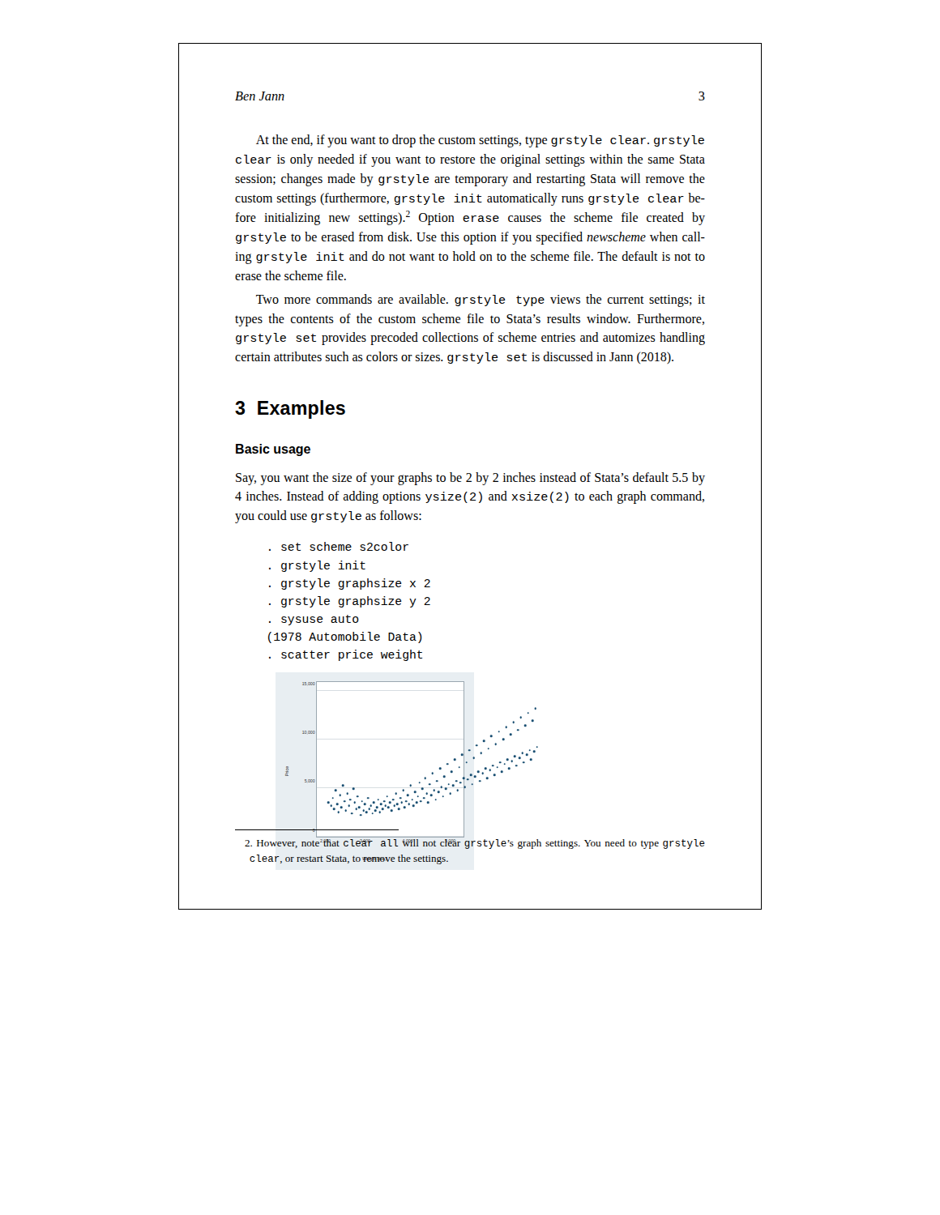Ben Jann 3
At the end, if you want to drop the custom settings, type grstyle clear. grstyle clear is only needed if you want to restore the original settings within the same Stata session; changes made by grstyle are temporary and restarting Stata will remove the custom settings (furthermore, grstyle init automatically runs grstyle clear before initializing new settings).2 Option erase causes the scheme file created by grstyle to be erased from disk. Use this option if you specified newscheme when calling grstyle init and do not want to hold on to the scheme file. The default is not to erase the scheme file.
Two more commands are available. grstyle type views the current settings; it types the contents of the custom scheme file to Stata’s results window. Furthermore, grstyle set provides precoded collections of scheme entries and automizes handling certain attributes such as colors or sizes. grstyle set is discussed in Jann (2018).
3 Examples
Basic usage
Say, you want the size of your graphs to be 2 by 2 inches instead of Stata’s default 5.5 by 4 inches. Instead of adding options ysize(2) and xsize(2) to each graph command, you could use grstyle as follows:
. set scheme s2color . grstyle init . grstyle graphsize x 2 . grstyle graphsize y 2 . sysuse auto (1978 Automobile Data) . scatter price weight
Price
0
5,000
10,000
15,000
2,000
3,000
4,000
5,000
Weight (lbs.)
2. However, note that clear all will not clear grstyle’s graph settings. You need to type grstyle clear, or restart Stata, to remove the settings.